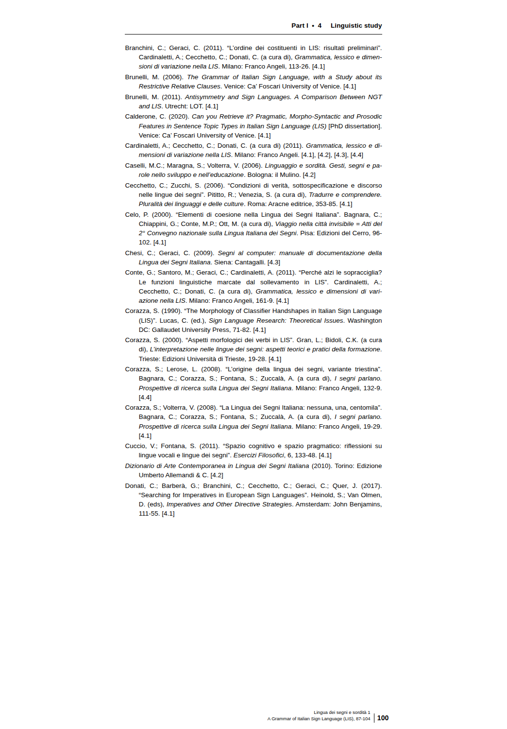Part I•4 Linguistic study
Branchini, C.; Geraci, C. (2011). “L’ordine dei costituenti in LIS: risultati preliminari”. Cardinaletti, A.; Cecchetto, C.; Donati, C. (a cura di), Grammatica, lessico e dimensioni di variazione nella LIS. Milano: Franco Angeli, 113-26. [4.1]
Brunelli, M. (2006). The Grammar of Italian Sign Language, with a Study about its Restrictive Relative Clauses. Venice: Ca’ Foscari University of Venice. [4.1]
Brunelli, M. (2011). Antisymmetry and Sign Languages. A Comparison Between NGT and LIS. Utrecht: LOT. [4.1]
Calderone, C. (2020). Can you Retrieve it? Pragmatic, Morpho-Syntactic and Prosodic Features in Sentence Topic Types in Italian Sign Language (LIS) [PhD dissertation]. Venice: Ca’ Foscari University of Venice. [4.1]
Cardinaletti, A.; Cecchetto, C.; Donati, C. (a cura di) (2011). Grammatica, lessico e dimensioni di variazione nella LIS. Milano: Franco Angeli. [4.1], [4.2], [4.3], [4.4]
Caselli, M.C.; Maragna, S.; Volterra, V. (2006). Linguaggio e sordità. Gesti, segni e parole nello sviluppo e nell’educazione. Bologna: il Mulino. [4.2]
Cecchetto, C.; Zucchi, S. (2006). “Condizioni di verità, sottospecificazione e discorso nelle lingue dei segni”. Pititto, R.; Venezia, S. (a cura di), Tradurre e comprendere. Pluralità dei linguaggi e delle culture. Roma: Aracne editrice, 353-85. [4.1]
Celo, P. (2000). “Elementi di coesione nella Lingua dei Segni Italiana”. Bagnara, C.; Chiappini, G.; Conte, M.P.; Ott, M. (a cura di), Viaggio nella città invisibile = Atti del 2° Convegno nazionale sulla Lingua Italiana dei Segni. Pisa: Edizioni del Cerro, 96-102. [4.1]
Chesi, C.; Geraci, C. (2009). Segni al computer: manuale di documentazione della Lingua dei Segni Italiana. Siena: Cantagalli. [4.3]
Conte, G.; Santoro, M.; Geraci, C.; Cardinaletti, A. (2011). “Perché alzi le sopracciglia? Le funzioni linguistiche marcate dal sollevamento in LIS”. Cardinaletti, A.; Cecchetto, C.; Donati, C. (a cura di), Grammatica, lessico e dimensioni di variazione nella LIS. Milano: Franco Angeli, 161-9. [4.1]
Corazza, S. (1990). “The Morphology of Classifier Handshapes in Italian Sign Language (LIS)”. Lucas, C. (ed.), Sign Language Research: Theoretical Issues. Washington DC: Gallaudet University Press, 71-82. [4.1]
Corazza, S. (2000). “Aspetti morfologici dei verbi in LIS”. Gran, L.; Bidoli, C.K. (a cura di), L’interpretazione nelle lingue dei segni: aspetti teorici e pratici della formazione. Trieste: Edizioni Università di Trieste, 19-28. [4.1]
Corazza, S.; Lerose, L. (2008). “L’origine della lingua dei segni, variante triestina”. Bagnara, C.; Corazza, S.; Fontana, S.; Zuccalà, A. (a cura di), I segni parlano. Prospettive di ricerca sulla Lingua dei Segni Italiana. Milano: Franco Angeli, 132-9. [4.4]
Corazza, S.; Volterra, V. (2008). “La Lingua dei Segni Italiana: nessuna, una, centomila”. Bagnara, C.; Corazza, S.; Fontana, S.; Zuccalà, A. (a cura di), I segni parlano. Prospettive di ricerca sulla Lingua dei Segni Italiana. Milano: Franco Angeli, 19-29. [4.1]
Cuccio, V.; Fontana, S. (2011). “Spazio cognitivo e spazio pragmatico: riflessioni su lingue vocali e lingue dei segni”. Esercizi Filosofici, 6, 133-48. [4.1]
Dizionario di Arte Contemporanea in Lingua dei Segni Italiana (2010). Torino: Edizione Umberto Allemandi & C. [4.2]
Donati, C.; Barberà, G.; Branchini, C.; Cecchetto, C.; Geraci, C.; Quer, J. (2017). “Searching for Imperatives in European Sign Languages”. Heinold, S.; Van Olmen, D. (eds), Imperatives and Other Directive Strategies. Amsterdam: John Benjamins, 111-55. [4.1]
Lingua dei segni e sordità 1
A Grammar of Italian Sign Language (LIS), 87-104
100